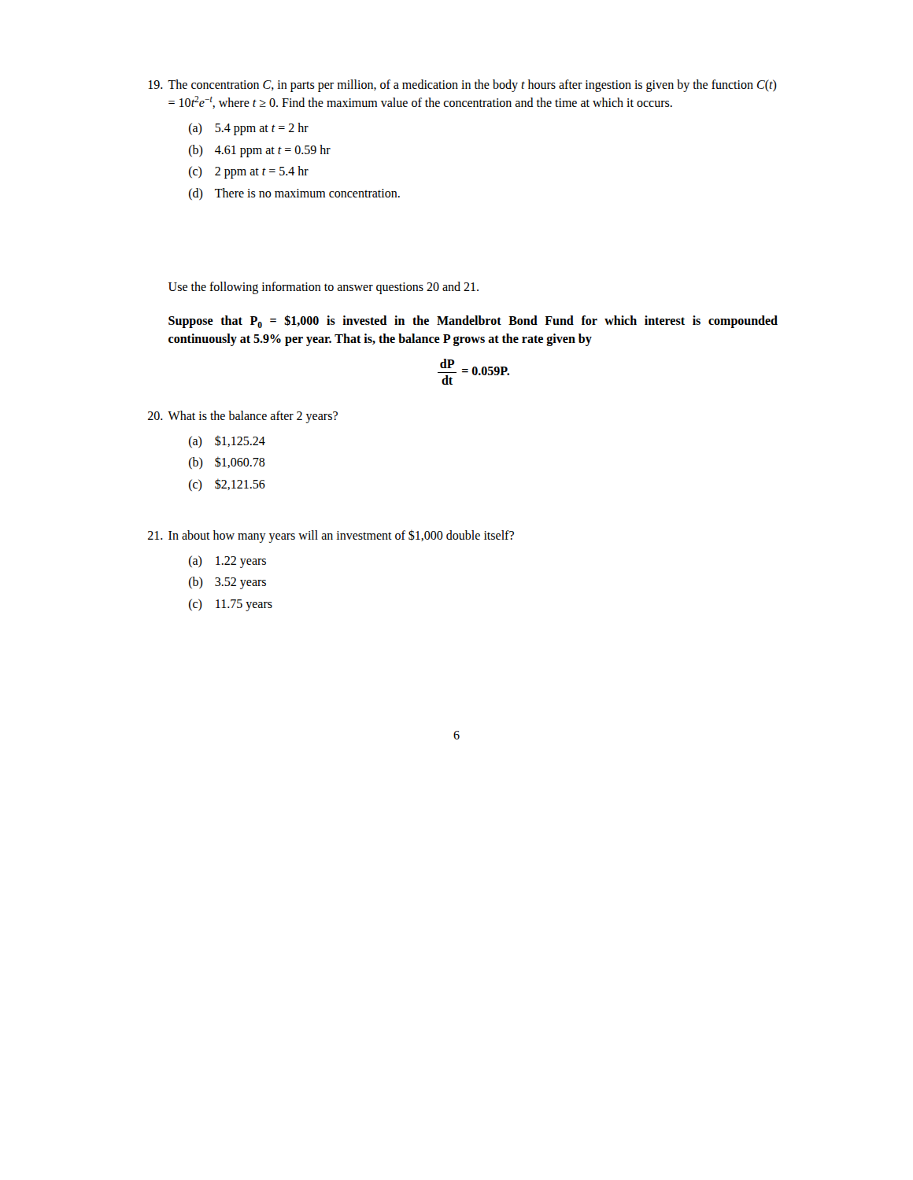19. The concentration C, in parts per million, of a medication in the body t hours after ingestion is given by the function C(t) = 10t2e−t, where t ≥ 0. Find the maximum value of the concentration and the time at which it occurs.
(a) 5.4 ppm at t = 2 hr
(b) 4.61 ppm at t = 0.59 hr
(c) 2 ppm at t = 5.4 hr
(d) There is no maximum concentration.
Use the following information to answer questions 20 and 21.
Suppose that P0 = $1,000 is invested in the Mandelbrot Bond Fund for which interest is compounded continuously at 5.9% per year. That is, the balance P grows at the rate given by
dP dt = 0.059P.
20. What is the balance after 2 years?
(a)$1,125.24
(b)$1,060.78
(c)$2,121.56
21. In about how many years will an investment of $1,000 double itself?
(a) 1.22 years
(b) 3.52 years
(c) 11.75 years
6